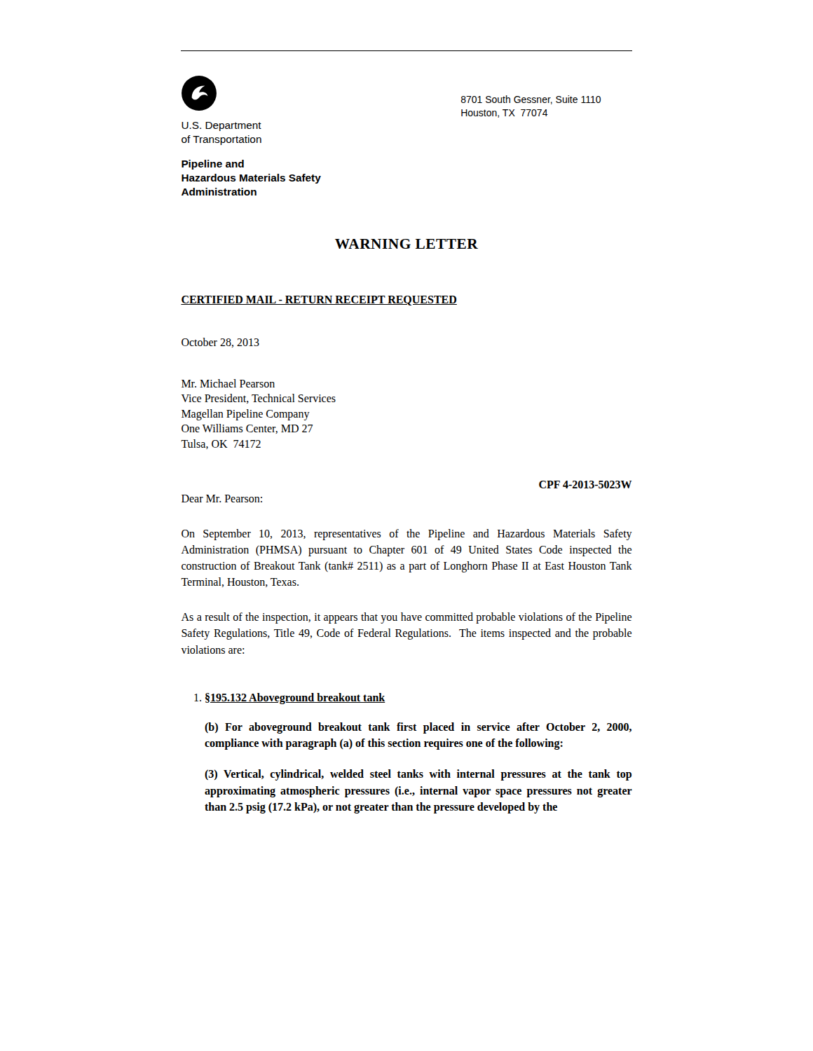U.S. Department of Transportation Pipeline and
Hazardous Materials Safety
Administration
8701 South Gessner, Suite 1110
Houston, TX 77074
WARNING LETTER
CERTIFIED MAIL - RETURN RECEIPT REQUESTED
October 28, 2013
Mr. Michael Pearson
Vice President, Technical Services
Magellan Pipeline Company
One Williams Center, MD 27
Tulsa, OK 74172
CPF 4-2013-5023W
Dear Mr. Pearson:
On September 10, 2013, representatives of the Pipeline and Hazardous Materials Safety Administration (PHMSA) pursuant to Chapter 601 of 49 United States Code inspected the construction of Breakout Tank (tank# 2511) as a part of Longhorn Phase II at East Houston Tank Terminal, Houston, Texas.
As a result of the inspection, it appears that you have committed probable violations of the Pipeline Safety Regulations, Title 49, Code of Federal Regulations. The items inspected and the probable violations are:
§195.132 Aboveground breakout tank
(b) For aboveground breakout tank first placed in service after October 2, 2000, compliance with paragraph (a) of this section requires one of the following:
(3) Vertical, cylindrical, welded steel tanks with internal pressures at the tank top approximating atmospheric pressures (i.e., internal vapor space pressures not greater than 2.5 psig (17.2 kPa), or not greater than the pressure developed by the